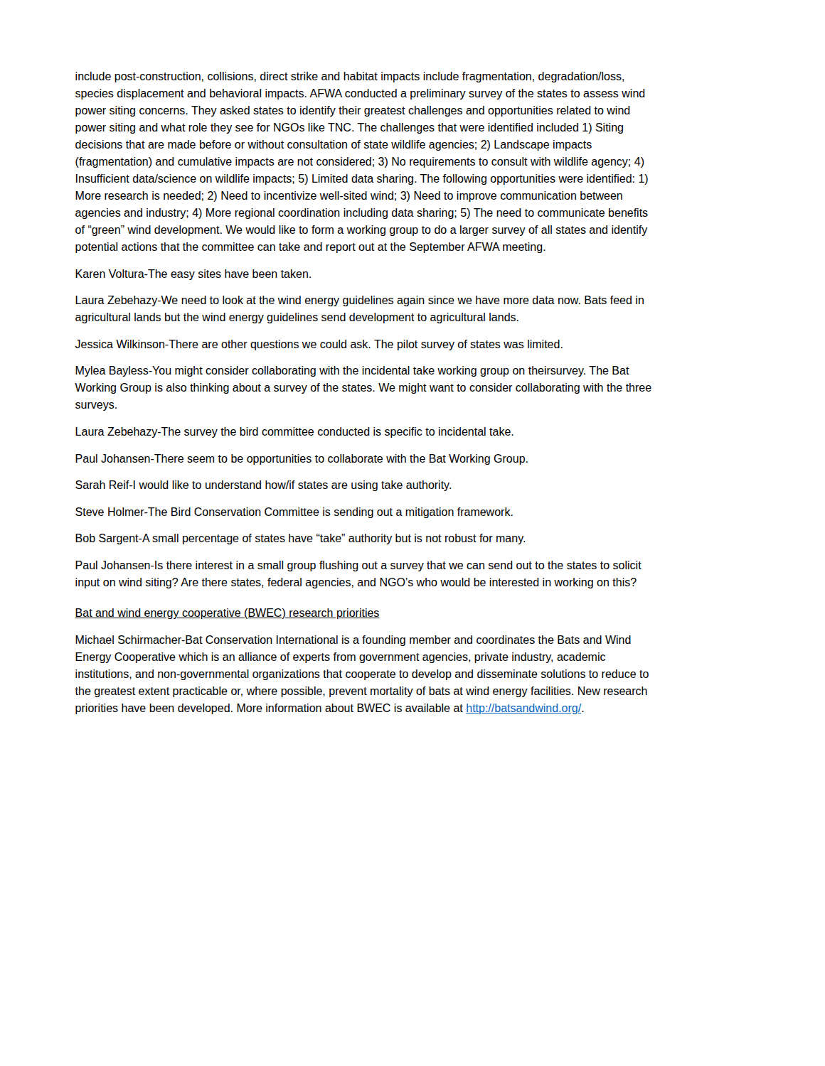include post-construction, collisions, direct strike and habitat impacts include fragmentation, degradation/loss, species displacement and behavioral impacts. AFWA conducted a preliminary survey of the states to assess wind power siting concerns. They asked states to identify their greatest challenges and opportunities related to wind power siting and what role they see for NGOs like TNC. The challenges that were identified included 1) Siting decisions that are made before or without consultation of state wildlife agencies; 2) Landscape impacts (fragmentation) and cumulative impacts are not considered; 3) No requirements to consult with wildlife agency; 4) Insufficient data/science on wildlife impacts; 5) Limited data sharing. The following opportunities were identified: 1) More research is needed; 2) Need to incentivize well-sited wind; 3) Need to improve communication between agencies and industry; 4) More regional coordination including data sharing; 5) The need to communicate benefits of “green” wind development. We would like to form a working group to do a larger survey of all states and identify potential actions that the committee can take and report out at the September AFWA meeting.
Karen Voltura-The easy sites have been taken.
Laura Zebehazy-We need to look at the wind energy guidelines again since we have more data now. Bats feed in agricultural lands but the wind energy guidelines send development to agricultural lands.
Jessica Wilkinson-There are other questions we could ask. The pilot survey of states was limited.
Mylea Bayless-You might consider collaborating with the incidental take working group on theirsurvey. The Bat Working Group is also thinking about a survey of the states. We might want to consider collaborating with the three surveys.
Laura Zebehazy-The survey the bird committee conducted is specific to incidental take.
Paul Johansen-There seem to be opportunities to collaborate with the Bat Working Group.
Sarah Reif-I would like to understand how/if states are using take authority.
Steve Holmer-The Bird Conservation Committee is sending out a mitigation framework.
Bob Sargent-A small percentage of states have “take” authority but is not robust for many.
Paul Johansen-Is there interest in a small group flushing out a survey that we can send out to the states to solicit input on wind siting? Are there states, federal agencies, and NGO’s who would be interested in working on this?
Bat and wind energy cooperative (BWEC) research priorities
Michael Schirmacher-Bat Conservation International is a founding member and coordinates the Bats and Wind Energy Cooperative which is an alliance of experts from government agencies, private industry, academic institutions, and non-governmental organizations that cooperate to develop and disseminate solutions to reduce to the greatest extent practicable or, where possible, prevent mortality of bats at wind energy facilities. New research priorities have been developed. More information about BWEC is available at http://batsandwind.org/.